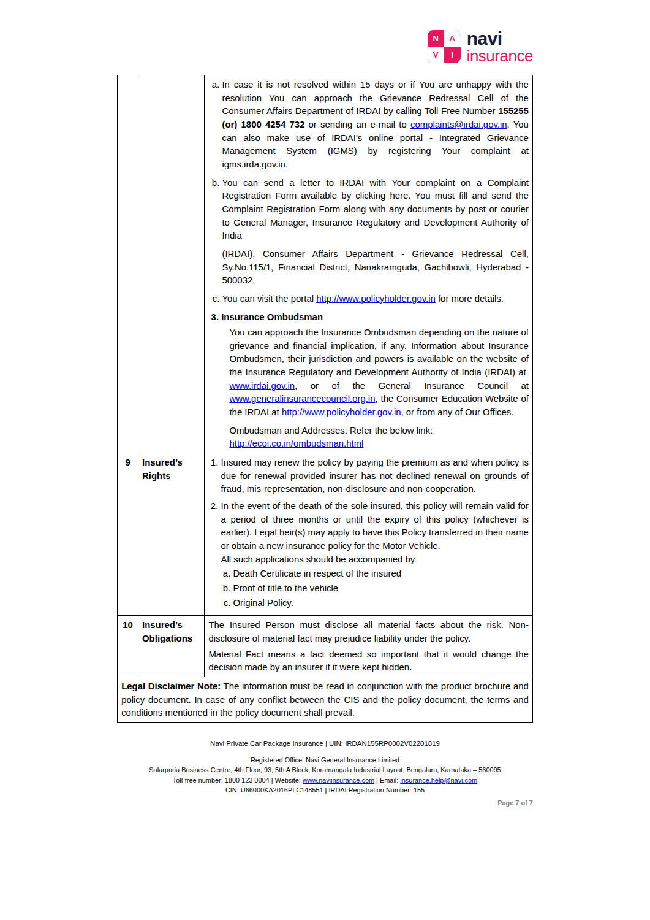NAVI
navi
insurance
| | | In case it is not resolved within 15 days or if You are unhappy with the resolution You can approach the Grievance Redressal Cell of the Consumer Affairs Department of IRDAI by calling Toll Free Number 155255 (or) 1800 4254 732 or sending an e-mail to complaints@irdai.gov.in . You can also make use of IRDAI's online portal - Integrated Grievance Management System (IGMS) by registering Your complaint at igms.irda.gov.in. You can send a letter to IRDAI with Your complaint on a Complaint Registration Form available by clicking here. You must fill and send the Complaint Registration Form along with any documents by post or courier to General Manager, Insurance Regulatory and Development Authority of India (IRDAI), Consumer Affairs Department - Grievance Redressal Cell, Sy.No.115/1, Financial District, Nanakramguda, Gachibowli, Hyderabad - 500032. You can visit the portal http://www.policyholder.gov.in for more details. 3. Insurance Ombudsman You can approach the Insurance Ombudsman depending on the nature of grievance and financial implication, if any. Information about Insurance Ombudsmen, their jurisdiction and powers is available on the website of the Insurance Regulatory and Development Authority of India (IRDAI) at www.irdai.gov.in , or of the General Insurance Council at www.generalinsurancecouncil.org.in , the Consumer Education Website of the IRDAI at http://www.policyholder.gov.in , or from any of Our Offices. Ombudsman and Addresses: Refer the below link: http://ecoi.co.in/ombudsman.html |
| 9 | Insured’s Rights | Insured may renew the policy by paying the premium as and when policy is due for renewal provided insurer has not declined renewal on grounds of fraud, mis-representation, non-disclosure and non-cooperation. In the event of the death of the sole insured, this policy will remain valid for a period of three months or until the expiry of this policy (whichever is earlier). Legal heir(s) may apply to have this Policy transferred in their name or obtain a new insurance policy for the Motor Vehicle. All such applications should be accompanied by Death Certificate in respect of the insured Proof of title to the vehicle Original Policy. |
| 10 | Insured’s Obligations | The Insured Person must disclose all material facts about the risk. Non-disclosure of material fact may prejudice liability under the policy. Material Fact means a fact deemed so important that it would change the decision made by an insurer if it were kept hidden . |
Legal Disclaimer Note: The information must be read in conjunction with the product brochure and policy document. In case of any conflict between the CIS and the policy document, the terms and conditions mentioned in the policy document shall prevail.
Navi Private Car Package Insurance | UIN: IRDAN155RP0002V02201819
Registered Office: Navi General Insurance Limited
Salarpuria Business Centre, 4th Floor, 93, 5th A Block, Koramangala Industrial Layout, Bengaluru, Karnataka – 560095
Toll-free number: 1800 123 0004 | Website: www.naviinsurance.com | Email: insurance.help@navi.com
CIN: U66000KA2016PLC148551 | IRDAI Registration Number: 155
Page 7 of 7